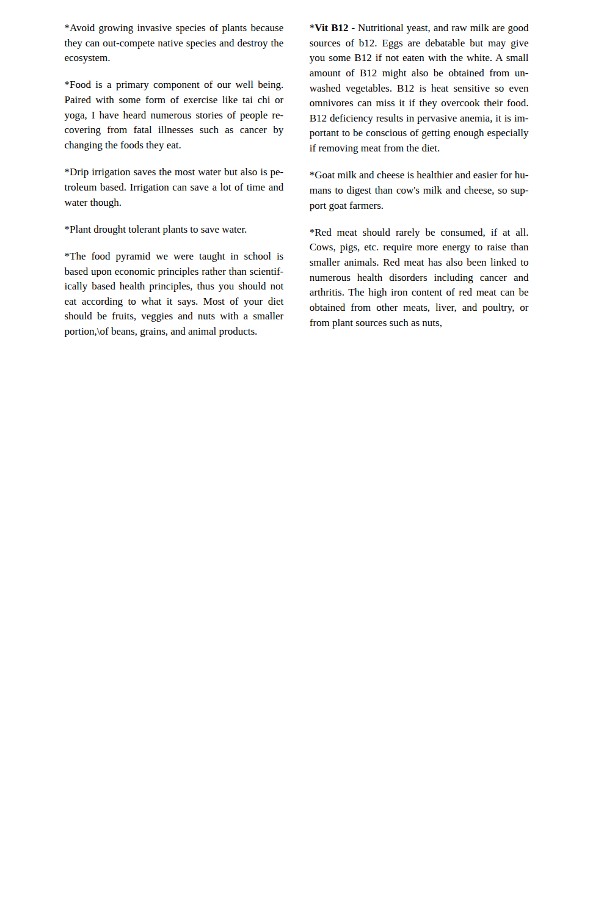*Avoid growing invasive species of plants because they can out-compete native species and destroy the ecosystem.
*Food is a primary component of our well being. Paired with some form of exercise like tai chi or yoga, I have heard numerous stories of people recovering from fatal illnesses such as cancer by changing the foods they eat.
*Drip irrigation saves the most water but also is petroleum based. Irrigation can save a lot of time and water though.
*Plant drought tolerant plants to save water.
*The food pyramid we were taught in school is based upon economic principles rather than scientifically based health principles, thus you should not eat according to what it says. Most of your diet should be fruits, veggies and nuts with a smaller portion,\of beans, grains, and animal products.
*Vit B12 - Nutritional yeast, and raw milk are good sources of b12. Eggs are debatable but may give you some B12 if not eaten with the white. A small amount of B12 might also be obtained from unwashed vegetables. B12 is heat sensitive so even omnivores can miss it if they overcook their food. B12 deficiency results in pervasive anemia, it is important to be conscious of getting enough especially if removing meat from the diet.
*Goat milk and cheese is healthier and easier for humans to digest than cow's milk and cheese, so support goat farmers.
*Red meat should rarely be consumed, if at all. Cows, pigs, etc. require more energy to raise than smaller animals. Red meat has also been linked to numerous health disorders including cancer and arthritis. The high iron content of red meat can be obtained from other meats, liver, and poultry, or from plant sources such as nuts,